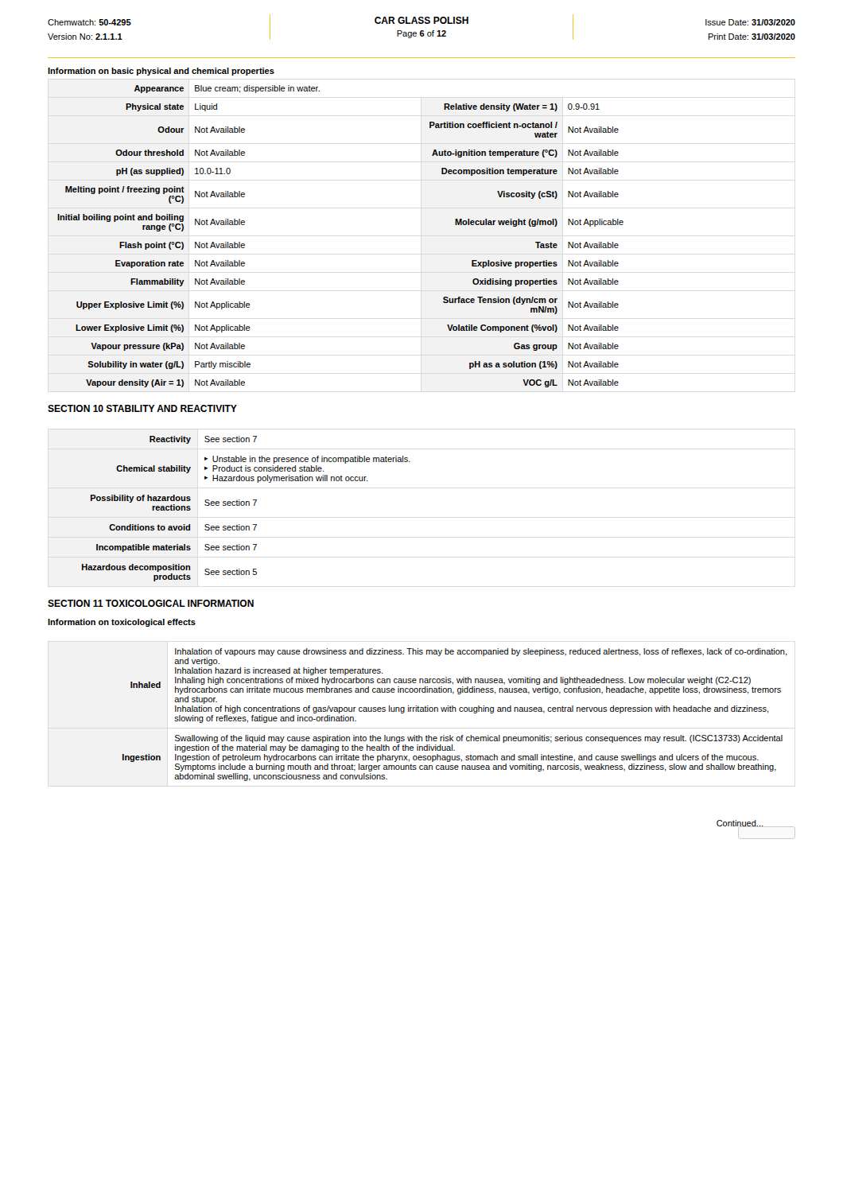Chemwatch: 50-4295
Version No: 2.1.1.1
Issue Date: 31/03/2020
Print Date: 31/03/2020
CAR GLASS POLISH
Page 6 of 12
Information on basic physical and chemical properties
| Appearance | Blue cream; dispersible in water. |
| Physical state | Liquid | Relative density (Water = 1) | 0.9-0.91 |
| Odour | Not Available | Partition coefficient n-octanol / water | Not Available |
| Odour threshold | Not Available | Auto-ignition temperature (°C) | Not Available |
| pH (as supplied) | 10.0-11.0 | Decomposition temperature | Not Available |
| Melting point / freezing point (°C) | Not Available | Viscosity (cSt) | Not Available |
| Initial boiling point and boiling range (°C) | Not Available | Molecular weight (g/mol) | Not Applicable |
| Flash point (°C) | Not Available | Taste | Not Available |
| Evaporation rate | Not Available | Explosive properties | Not Available |
| Flammability | Not Available | Oxidising properties | Not Available |
| Upper Explosive Limit (%) | Not Applicable | Surface Tension (dyn/cm or mN/m) | Not Available |
| Lower Explosive Limit (%) | Not Applicable | Volatile Component (%vol) | Not Available |
| Vapour pressure (kPa) | Not Available | Gas group | Not Available |
| Solubility in water (g/L) | Partly miscible | pH as a solution (1%) | Not Available |
| Vapour density (Air = 1) | Not Available | VOC g/L | Not Available |
SECTION 10 STABILITY AND REACTIVITY
| Reactivity | See section 7 |
| Chemical stability | Unstable in the presence of incompatible materials. Product is considered stable. Hazardous polymerisation will not occur. |
| Possibility of hazardous reactions | See section 7 |
| Conditions to avoid | See section 7 |
| Incompatible materials | See section 7 |
| Hazardous decomposition products | See section 5 |
SECTION 11 TOXICOLOGICAL INFORMATION
Information on toxicological effects
| Inhaled | Inhalation of vapours may cause drowsiness and dizziness. This may be accompanied by sleepiness, reduced alertness, loss of reflexes, lack of co-ordination, and vertigo. Inhalation hazard is increased at higher temperatures. Inhaling high concentrations of mixed hydrocarbons can cause narcosis, with nausea, vomiting and lightheadedness. Low molecular weight (C2-C12) hydrocarbons can irritate mucous membranes and cause incoordination, giddiness, nausea, vertigo, confusion, headache, appetite loss, drowsiness, tremors and stupor. Inhalation of high concentrations of gas/vapour causes lung irritation with coughing and nausea, central nervous depression with headache and dizziness, slowing of reflexes, fatigue and inco-ordination. |
| Ingestion | Swallowing of the liquid may cause aspiration into the lungs with the risk of chemical pneumonitis; serious consequences may result. (ICSC13733) Accidental ingestion of the material may be damaging to the health of the individual. Ingestion of petroleum hydrocarbons can irritate the pharynx, oesophagus, stomach and small intestine, and cause swellings and ulcers of the mucous. Symptoms include a burning mouth and throat; larger amounts can cause nausea and vomiting, narcosis, weakness, dizziness, slow and shallow breathing, abdominal swelling, unconsciousness and convulsions. |
Continued...